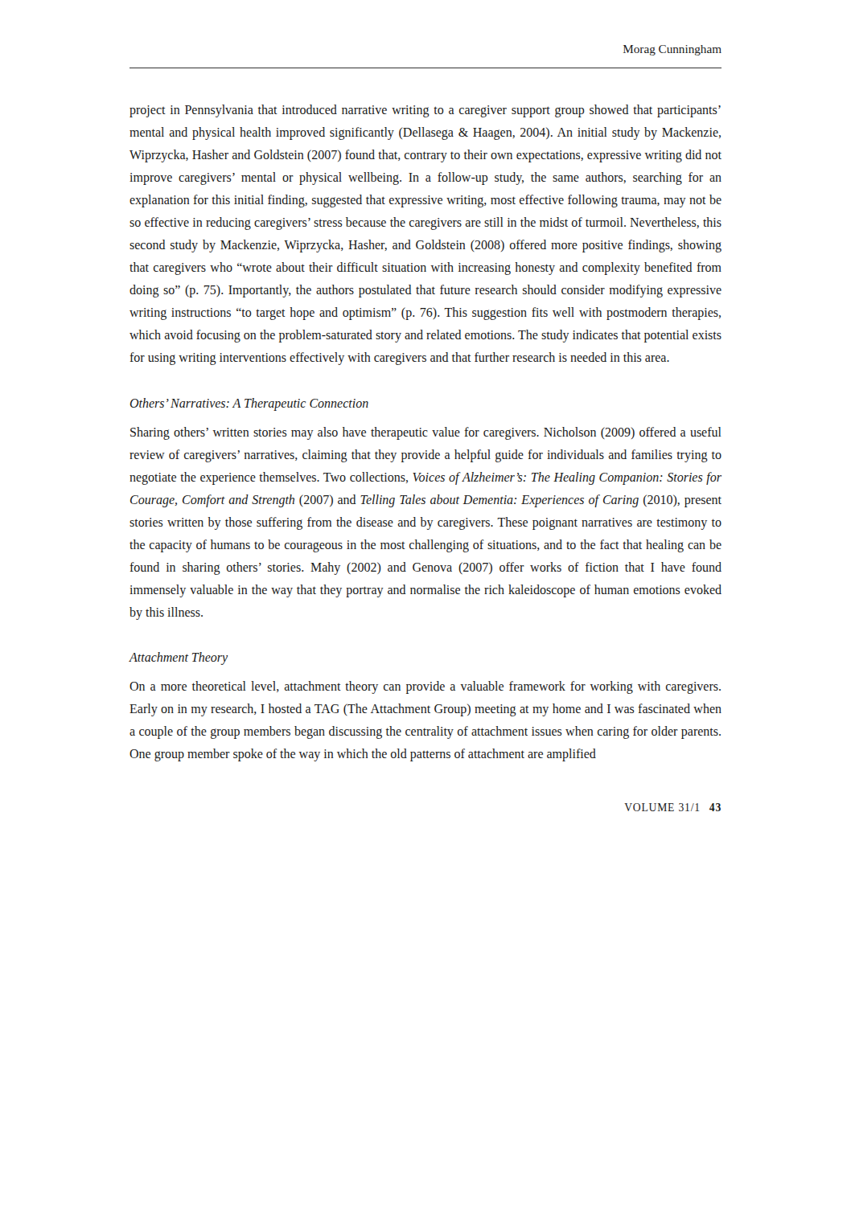Morag Cunningham
project in Pennsylvania that introduced narrative writing to a caregiver support group showed that participants’ mental and physical health improved significantly (Dellasega & Haagen, 2004). An initial study by Mackenzie, Wiprzycka, Hasher and Goldstein (2007) found that, contrary to their own expectations, expressive writing did not improve caregivers’ mental or physical wellbeing. In a follow-up study, the same authors, searching for an explanation for this initial finding, suggested that expressive writing, most effective following trauma, may not be so effective in reducing caregivers’ stress because the caregivers are still in the midst of turmoil. Nevertheless, this second study by Mackenzie, Wiprzycka, Hasher, and Goldstein (2008) offered more positive findings, showing that caregivers who “wrote about their difficult situation with increasing honesty and complexity benefited from doing so” (p. 75). Importantly, the authors postulated that future research should consider modifying expressive writing instructions “to target hope and optimism” (p. 76). This suggestion fits well with postmodern therapies, which avoid focusing on the problem-saturated story and related emotions. The study indicates that potential exists for using writing interventions effectively with caregivers and that further research is needed in this area.
Others’ Narratives: A Therapeutic Connection
Sharing others’ written stories may also have therapeutic value for caregivers. Nicholson (2009) offered a useful review of caregivers’ narratives, claiming that they provide a helpful guide for individuals and families trying to negotiate the experience themselves. Two collections, Voices of Alzheimer’s: The Healing Companion: Stories for Courage, Comfort and Strength (2007) and Telling Tales about Dementia: Experiences of Caring (2010), present stories written by those suffering from the disease and by caregivers. These poignant narratives are testimony to the capacity of humans to be courageous in the most challenging of situations, and to the fact that healing can be found in sharing others’ stories. Mahy (2002) and Genova (2007) offer works of fiction that I have found immensely valuable in the way that they portray and normalise the rich kaleidoscope of human emotions evoked by this illness.
Attachment Theory
On a more theoretical level, attachment theory can provide a valuable framework for working with caregivers. Early on in my research, I hosted a TAG (The Attachment Group) meeting at my home and I was fascinated when a couple of the group members began discussing the centrality of attachment issues when caring for older parents. One group member spoke of the way in which the old patterns of attachment are amplified
Volume 31/143